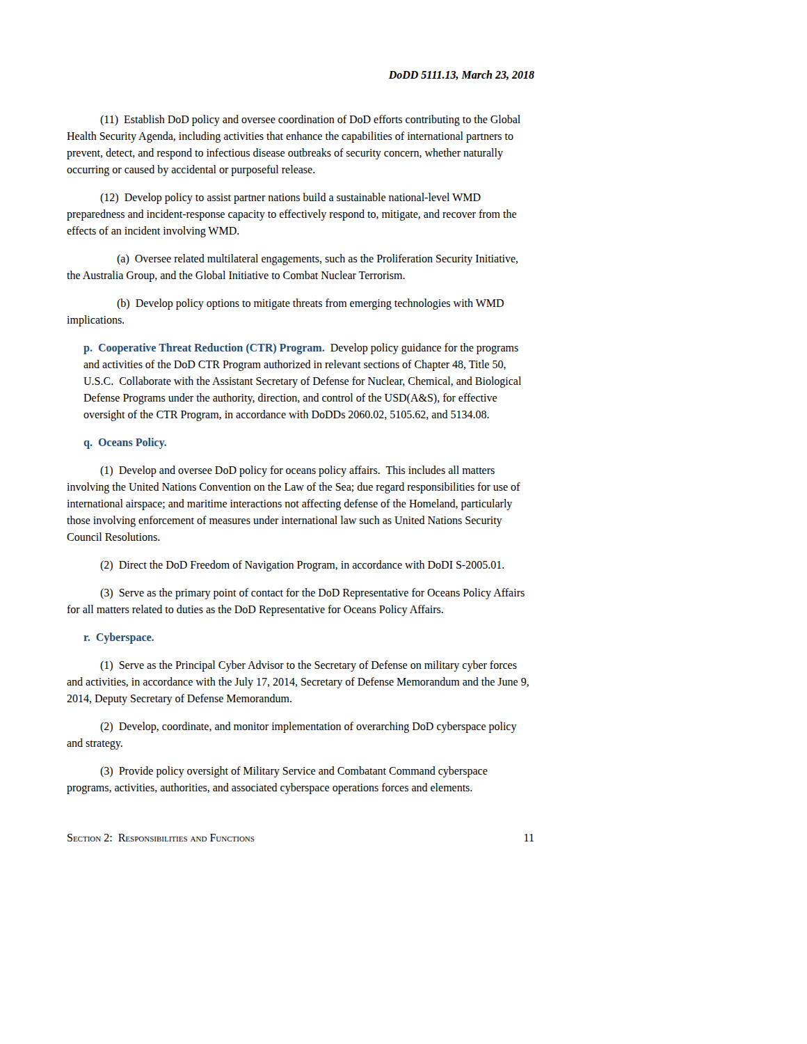DoDD 5111.13, March 23, 2018
(11) Establish DoD policy and oversee coordination of DoD efforts contributing to the Global Health Security Agenda, including activities that enhance the capabilities of international partners to prevent, detect, and respond to infectious disease outbreaks of security concern, whether naturally occurring or caused by accidental or purposeful release.
(12) Develop policy to assist partner nations build a sustainable national-level WMD preparedness and incident-response capacity to effectively respond to, mitigate, and recover from the effects of an incident involving WMD.
(a) Oversee related multilateral engagements, such as the Proliferation Security Initiative, the Australia Group, and the Global Initiative to Combat Nuclear Terrorism.
(b) Develop policy options to mitigate threats from emerging technologies with WMD implications.
p. Cooperative Threat Reduction (CTR) Program. Develop policy guidance for the programs and activities of the DoD CTR Program authorized in relevant sections of Chapter 48, Title 50, U.S.C. Collaborate with the Assistant Secretary of Defense for Nuclear, Chemical, and Biological Defense Programs under the authority, direction, and control of the USD(A&S), for effective oversight of the CTR Program, in accordance with DoDDs 2060.02, 5105.62, and 5134.08.
q. Oceans Policy.
(1) Develop and oversee DoD policy for oceans policy affairs. This includes all matters involving the United Nations Convention on the Law of the Sea; due regard responsibilities for use of international airspace; and maritime interactions not affecting defense of the Homeland, particularly those involving enforcement of measures under international law such as United Nations Security Council Resolutions.
(2) Direct the DoD Freedom of Navigation Program, in accordance with DoDI S-2005.01.
(3) Serve as the primary point of contact for the DoD Representative for Oceans Policy Affairs for all matters related to duties as the DoD Representative for Oceans Policy Affairs.
r. Cyberspace.
(1) Serve as the Principal Cyber Advisor to the Secretary of Defense on military cyber forces and activities, in accordance with the July 17, 2014, Secretary of Defense Memorandum and the June 9, 2014, Deputy Secretary of Defense Memorandum.
(2) Develop, coordinate, and monitor implementation of overarching DoD cyberspace policy and strategy.
(3) Provide policy oversight of Military Service and Combatant Command cyberspace programs, activities, authorities, and associated cyberspace operations forces and elements.
Section 2: Responsibilities and Functions 11